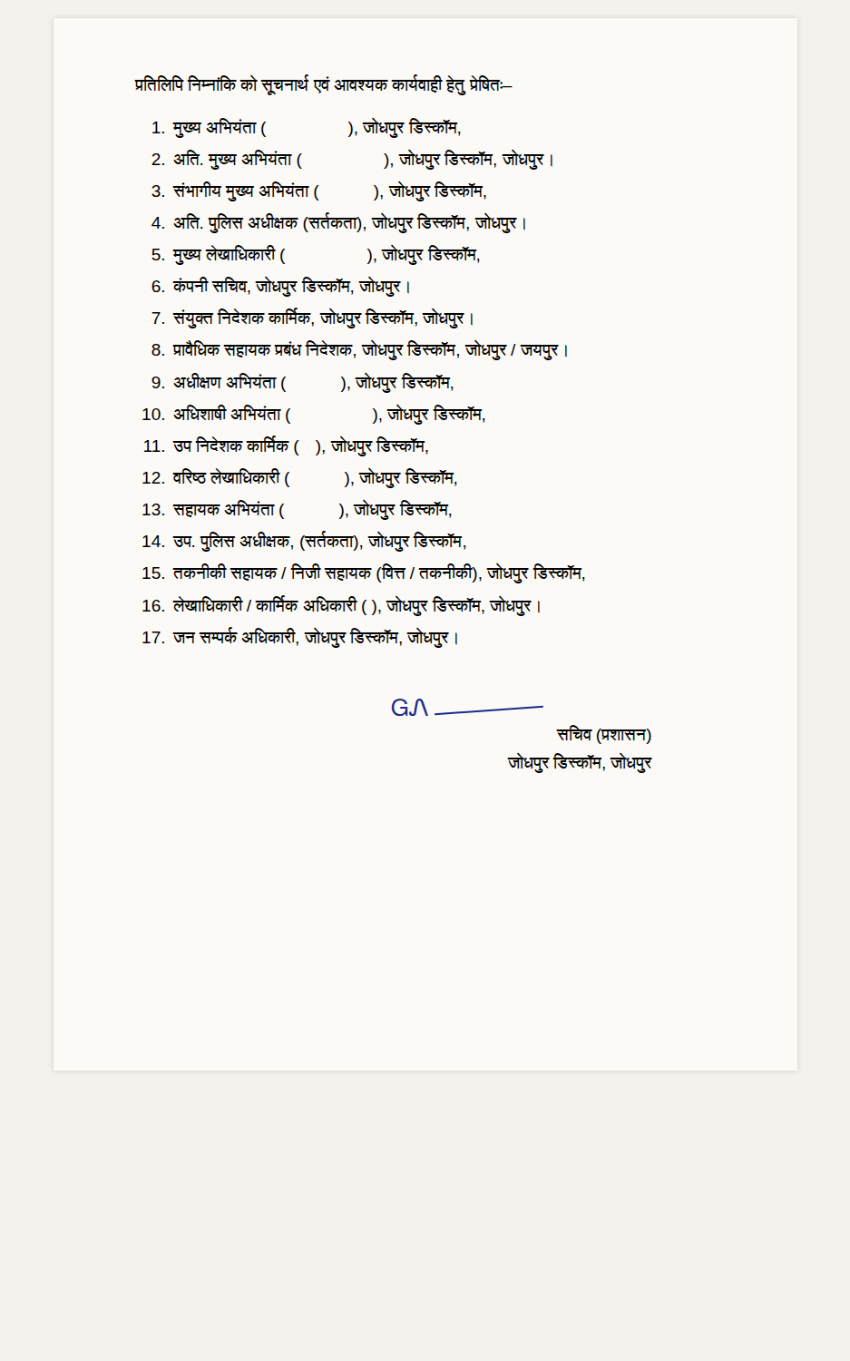प्रतिलिपि निम्नांकि को सूचनार्थ एवं आवश्यक कार्यवाही हेतु प्रेषितः–
मुख्य अभियंता ( ), जोधपुर डिस्कॉम,
अति. मुख्य अभियंता ( ), जोधपुर डिस्कॉम, जोधपुर।
संभागीय मुख्य अभियंता ( ), जोधपुर डिस्कॉम,
अति. पुलिस अधीक्षक (सर्तकता), जोधपुर डिस्कॉम, जोधपुर।
मुख्य लेखाधिकारी ( ), जोधपुर डिस्कॉम,
कंपनी सचिव, जोधपुर डिस्कॉम, जोधपुर।
संयुक्त निदेशक कार्मिक, जोधपुर डिस्कॉम, जोधपुर।
प्रावैधिक सहायक प्रबंध निदेशक, जोधपुर डिस्कॉम, जोधपुर / जयपुर।
अधीक्षण अभियंता ( ), जोधपुर डिस्कॉम,
अधिशाषी अभियंता ( ), जोधपुर डिस्कॉम,
उप निदेशक कार्मिक ( ), जोधपुर डिस्कॉम,
वरिष्ठ लेखाधिकारी ( ), जोधपुर डिस्कॉम,
सहायक अभियंता ( ), जोधपुर डिस्कॉम,
उप. पुलिस अधीक्षक, (सर्तकता), जोधपुर डिस्कॉम,
तकनीकी सहायक / निजी सहायक (वित्त / तकनीकी), जोधपुर डिस्कॉम,
लेखाधिकारी / कार्मिक अधिकारी ( ), जोधपुर डिस्कॉम, जोधपुर।
जन सम्पर्क अधिकारी, जोधपुर डिस्कॉम, जोधपुर।
ᏀᏁ सचिव (प्रशासन)
जोधपुर डिस्कॉम, जोधपुर